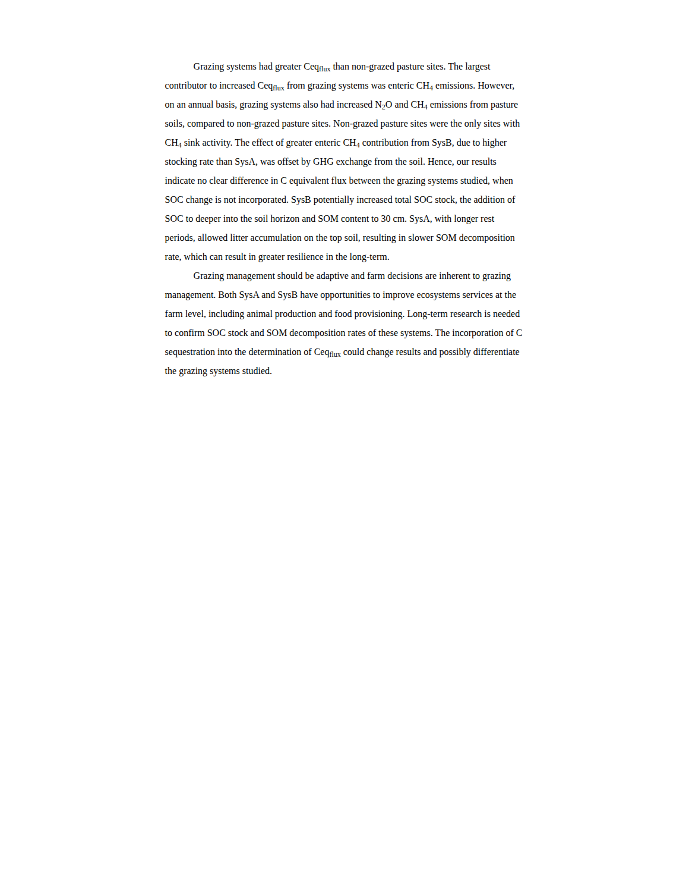Grazing systems had greater Ceqflux than non-grazed pasture sites. The largest contributor to increased Ceqflux from grazing systems was enteric CH4 emissions. However, on an annual basis, grazing systems also had increased N2O and CH4 emissions from pasture soils, compared to non-grazed pasture sites. Non-grazed pasture sites were the only sites with CH4 sink activity. The effect of greater enteric CH4 contribution from SysB, due to higher stocking rate than SysA, was offset by GHG exchange from the soil. Hence, our results indicate no clear difference in C equivalent flux between the grazing systems studied, when SOC change is not incorporated. SysB potentially increased total SOC stock, the addition of SOC to deeper into the soil horizon and SOM content to 30 cm. SysA, with longer rest periods, allowed litter accumulation on the top soil, resulting in slower SOM decomposition rate, which can result in greater resilience in the long-term.
Grazing management should be adaptive and farm decisions are inherent to grazing management. Both SysA and SysB have opportunities to improve ecosystems services at the farm level, including animal production and food provisioning. Long-term research is needed to confirm SOC stock and SOM decomposition rates of these systems. The incorporation of C sequestration into the determination of Ceqflux could change results and possibly differentiate the grazing systems studied.